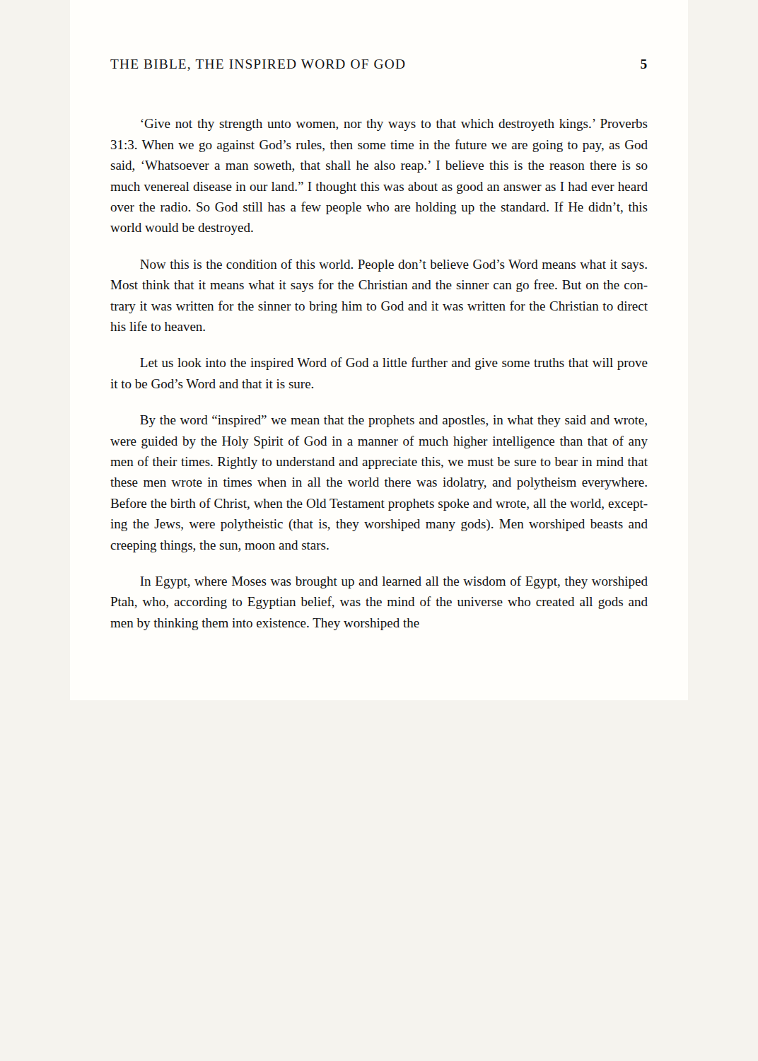The Bible, the Inspired Word of God 5
‘Give not thy strength unto women, nor thy ways to that which destroyeth kings.’ Proverbs 31:3. When we go against God’s rules, then some time in the future we are going to pay, as God said, ‘Whatsoever a man soweth, that shall he also reap.’ I believe this is the reason there is so much venereal disease in our land.” I thought this was about as good an answer as I had ever heard over the radio. So God still has a few people who are holding up the standard. If He didn’t, this world would be destroyed.
Now this is the condition of this world. People don’t believe God’s Word means what it says. Most think that it means what it says for the Christian and the sinner can go free. But on the contrary it was written for the sinner to bring him to God and it was written for the Christian to direct his life to heaven.
Let us look into the inspired Word of God a little further and give some truths that will prove it to be God’s Word and that it is sure.
By the word “inspired” we mean that the prophets and apostles, in what they said and wrote, were guided by the Holy Spirit of God in a manner of much higher intelligence than that of any men of their times. Rightly to understand and appreciate this, we must be sure to bear in mind that these men wrote in times when in all the world there was idolatry, and polytheism everywhere. Before the birth of Christ, when the Old Testament prophets spoke and wrote, all the world, excepting the Jews, were polytheistic (that is, they worshiped many gods). Men worshiped beasts and creeping things, the sun, moon and stars.
In Egypt, where Moses was brought up and learned all the wisdom of Egypt, they worshiped Ptah, who, according to Egyptian belief, was the mind of the universe who created all gods and men by thinking them into existence. They worshiped the